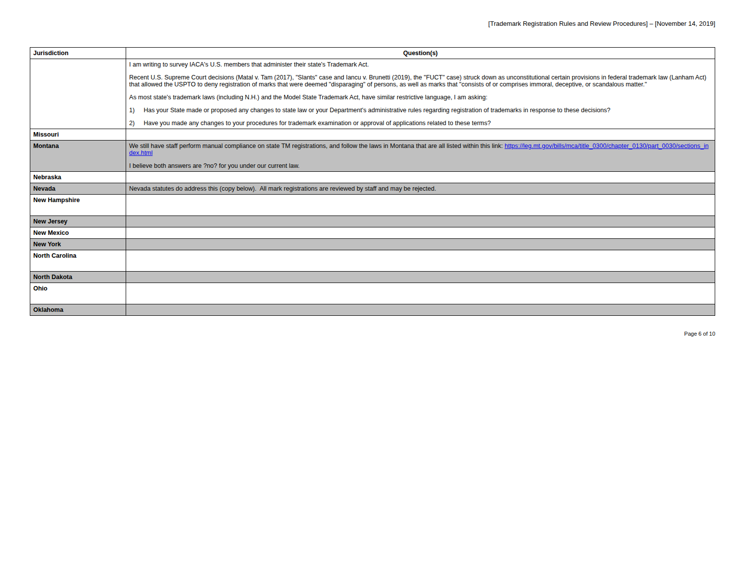[Trademark Registration Rules and Review Procedures] – [November 14, 2019]
| Jurisdiction | Question(s) |
| --- | --- |
| | I am writing to survey IACA's U.S. members that administer their state's Trademark Act. Recent U.S. Supreme Court decisions (Matal v. Tam (2017), "Slants" case and Iancu v. Brunetti (2019), the "FUCT" case) struck down as unconstitutional certain provisions in federal trademark law (Lanham Act) that allowed the USPTO to deny registration of marks that were deemed "disparaging" of persons, as well as marks that "consists of or comprises immoral, deceptive, or scandalous matter." As most state's trademark laws (including N.H.) and the Model State Trademark Act, have similar restrictive language, I am asking: 1) Has your State made or proposed any changes to state law or your Department's administrative rules regarding registration of trademarks in response to these decisions? 2) Have you made any changes to your procedures for trademark examination or approval of applications related to these terms? |
| Missouri | |
| Montana | We still have staff perform manual compliance on state TM registrations, and follow the laws in Montana that are all listed within this link: https://leg.mt.gov/bills/mca/title_0300/chapter_0130/part_0030/sections_index.html I believe both answers are ?no? for you under our current law. |
| Nebraska | |
| Nevada | Nevada statutes do address this (copy below). All mark registrations are reviewed by staff and may be rejected. |
| New Hampshire | |
| New Jersey | |
| New Mexico | |
| New York | |
| North Carolina | |
| North Dakota | |
| Ohio | |
| Oklahoma | |
Page 6 of 10